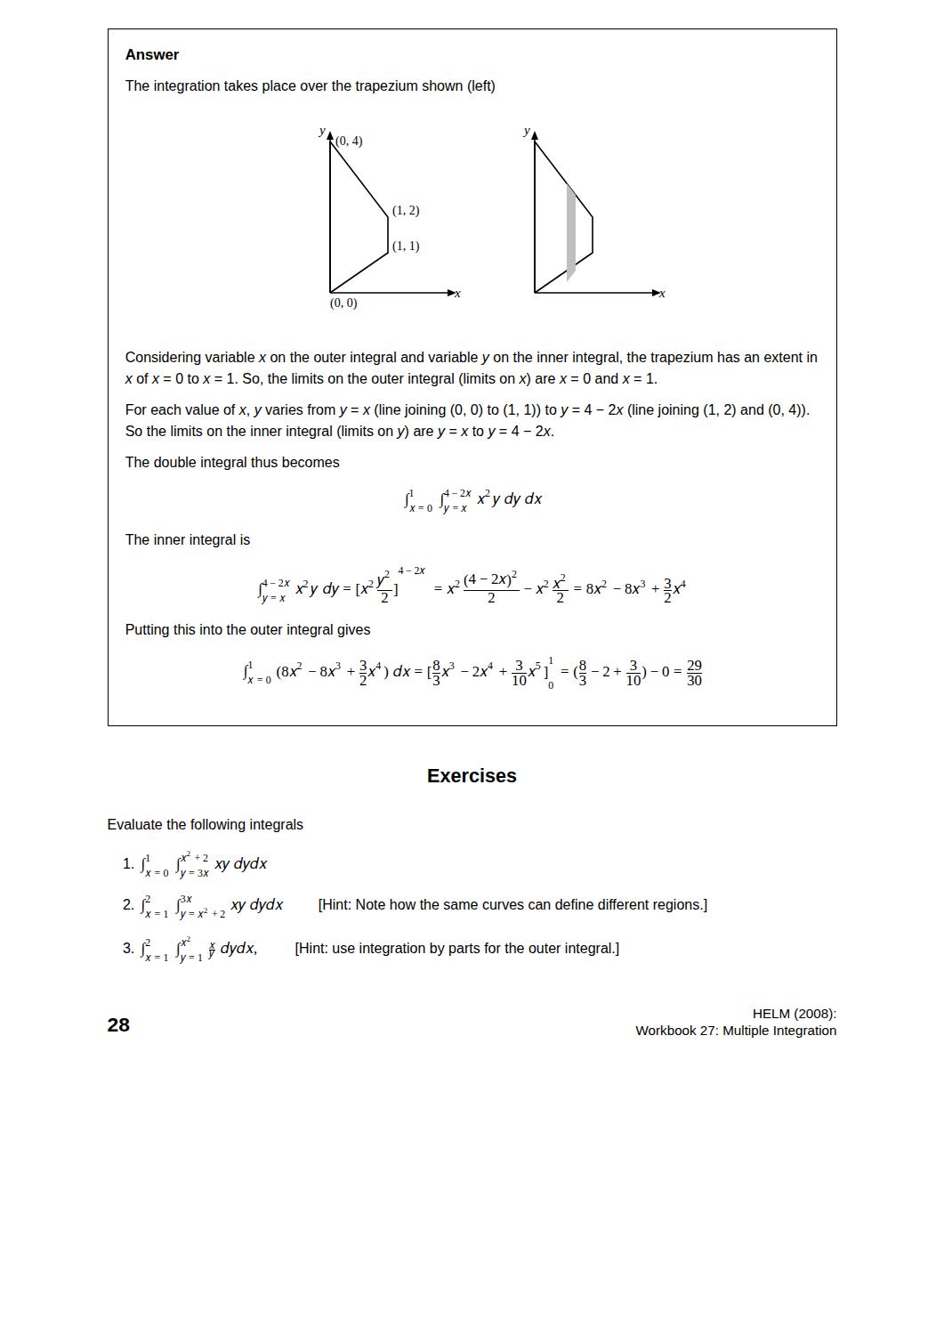Answer
The integration takes place over the trapezium shown (left)
y x (0, 4) (1, 2) (1, 1) (0, 0) y x
Considering variable x on the outer integral and variable y on the inner integral, the trapezium has an extent in x of x = 0 to x = 1. So, the limits on the outer integral (limits on x) are x = 0 and x = 1.
For each value of x, y varies from y = x (line joining (0, 0) to (1, 1)) to y = 4 − 2x (line joining (1, 2) and (0, 4)). So the limits on the inner integral (limits on y) are y = x to y = 4 − 2x.
The double integral thus becomes
∫ x=0 1 ∫ y=x 4−2x x2 y dy dx
The inner integral is
∫ y=x 4−2x x2y dy = [ x2 y22 ] 4−2x = x2 (4−2x)2 2 − x2 x22 = 8x2 − 8x3 + 32 x4
Putting this into the outer integral gives
∫ x=0 1 ( 8x2 − 8x3 + 32x4 ) dx = [ 83x3 − 2x4 + 310x5 ] 0 1 = ( 83 −2+ 310 ) −0 = 2930
Exercises
Evaluate the following integrals
∫ x=0 1 ∫ y=3x x2+2 xy dydx
∫ x=1 2 ∫ y=x2+2 3x xy dydx [Hint: Note how the same curves can define different regions.]
∫ x=1 2 ∫ y=1 x2 xy dydx , [Hint: use integration by parts for the outer integral.]
28
HELM (2008):
Workbook 27: Multiple Integration